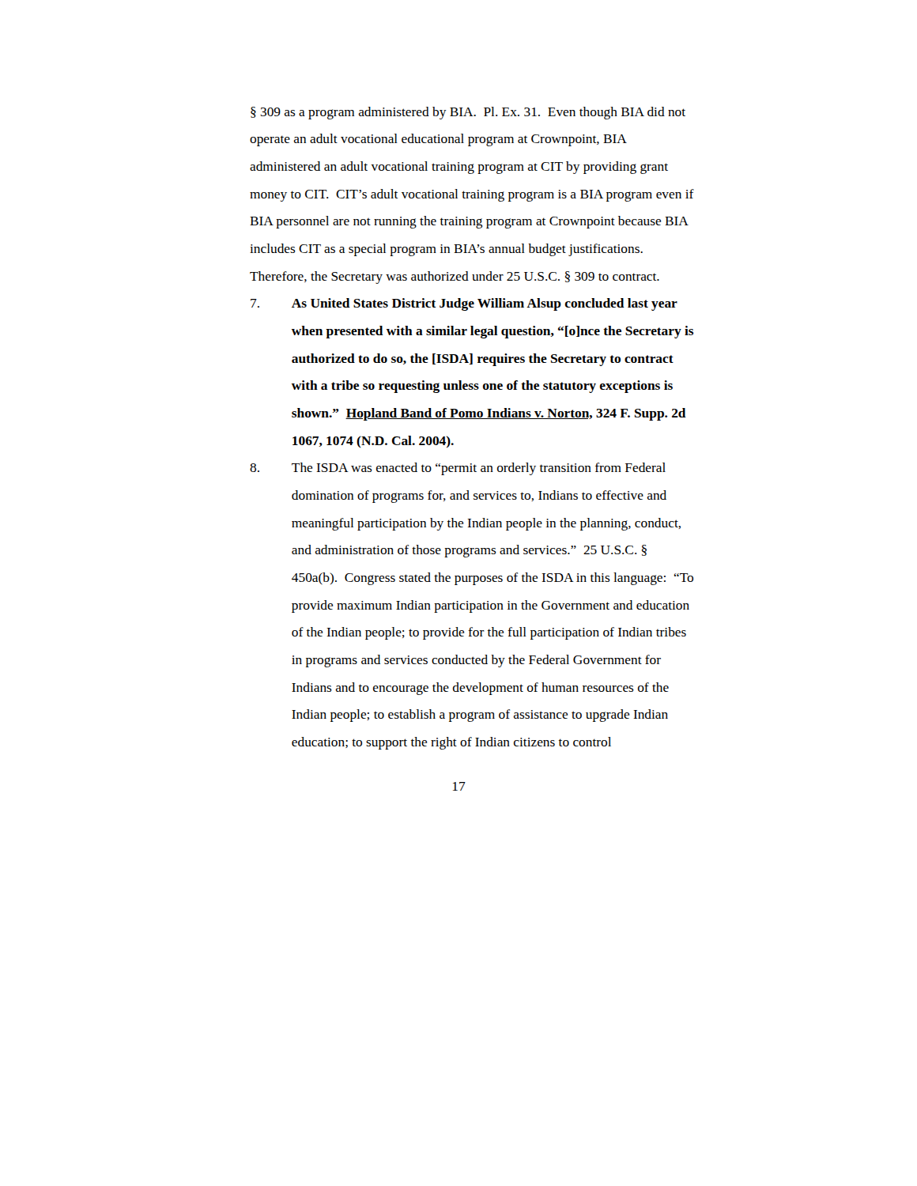§ 309 as a program administered by BIA. Pl. Ex. 31. Even though BIA did not operate an adult vocational educational program at Crownpoint, BIA administered an adult vocational training program at CIT by providing grant money to CIT. CIT’s adult vocational training program is a BIA program even if BIA personnel are not running the training program at Crownpoint because BIA includes CIT as a special program in BIA’s annual budget justifications. Therefore, the Secretary was authorized under 25 U.S.C. § 309 to contract.
7. As United States District Judge William Alsup concluded last year when presented with a similar legal question, “[o]nce the Secretary is authorized to do so, the [ISDA] requires the Secretary to contract with a tribe so requesting unless one of the statutory exceptions is shown.” Hopland Band of Pomo Indians v. Norton, 324 F. Supp. 2d 1067, 1074 (N.D. Cal. 2004).
8. The ISDA was enacted to “permit an orderly transition from Federal domination of programs for, and services to, Indians to effective and meaningful participation by the Indian people in the planning, conduct, and administration of those programs and services.” 25 U.S.C. § 450a(b). Congress stated the purposes of the ISDA in this language: “To provide maximum Indian participation in the Government and education of the Indian people; to provide for the full participation of Indian tribes in programs and services conducted by the Federal Government for Indians and to encourage the development of human resources of the Indian people; to establish a program of assistance to upgrade Indian education; to support the right of Indian citizens to control
17